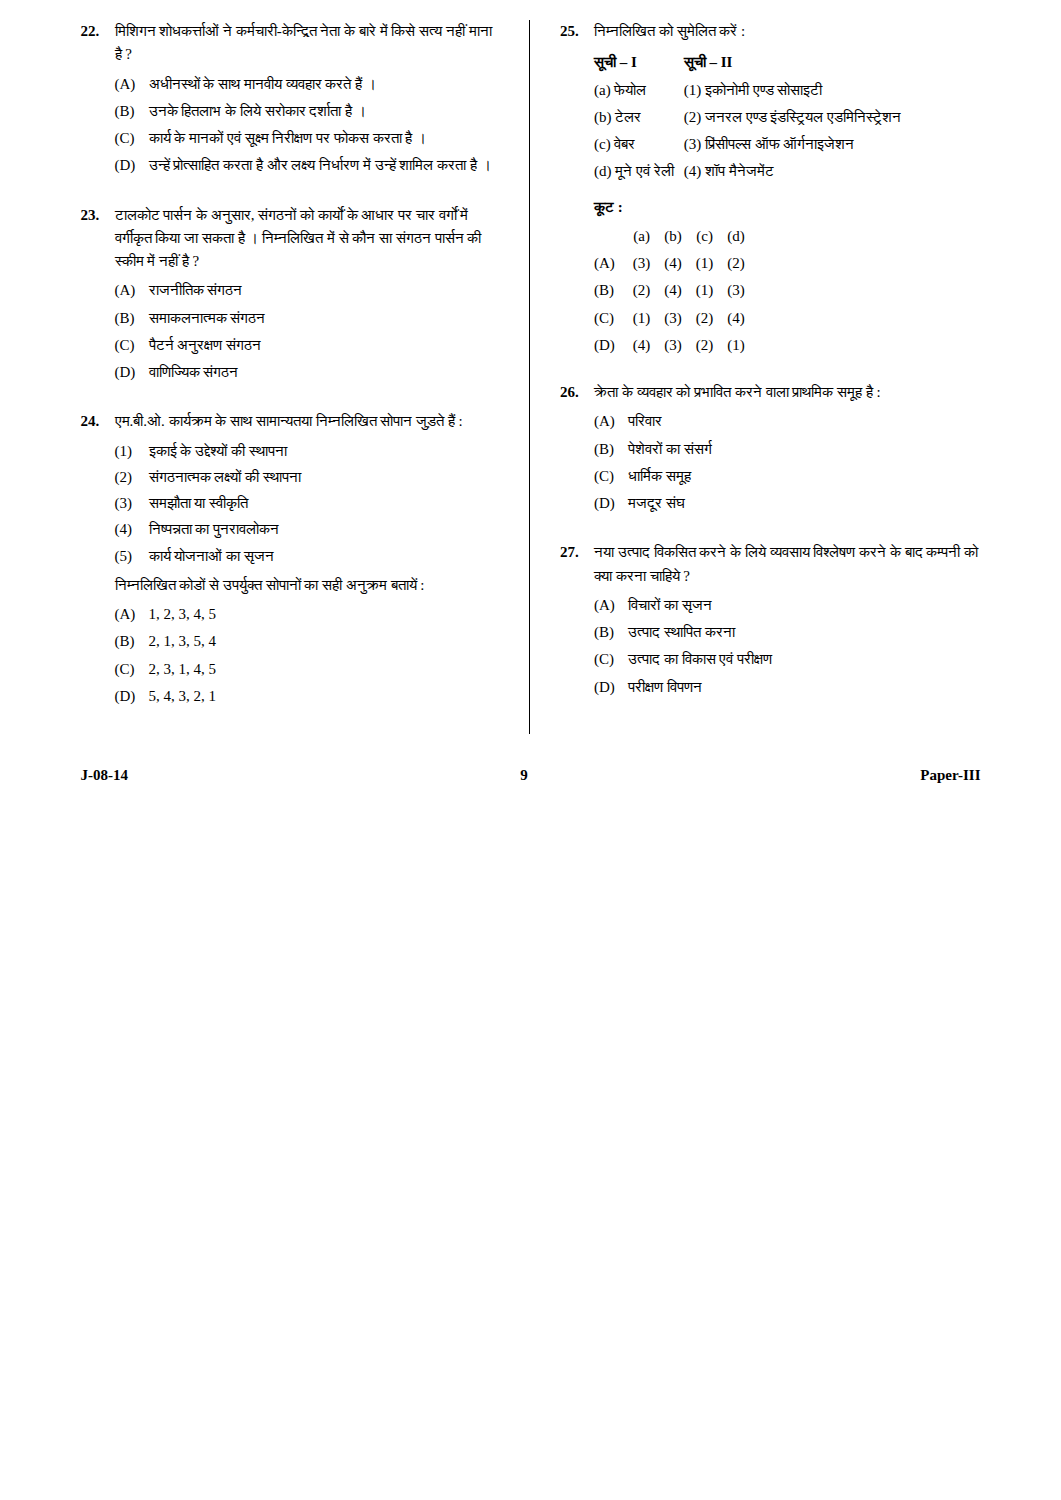22.
मिशिगन शोधकर्त्ताओं ने कर्मचारी-केन्द्रित नेता के बारे में किसे सत्य नहीं माना है ?
(A) अधीनस्थों के साथ मानवीय व्यवहार करते हैं ।
(B) उनके हितलाभ के लिये सरोकार दर्शाता है ।
(C) कार्य के मानकों एवं सूक्ष्म निरीक्षण पर फोकस करता है ।
(D) उन्हें प्रोत्साहित करता है और लक्ष्य निर्धारण में उन्हें शामिल करता है ।
23.
टालकोट पार्सन के अनुसार, संगठनों को कार्यों के आधार पर चार वर्गों में वर्गीकृत किया जा सकता है । निम्नलिखित में से कौन सा संगठन पार्सन की स्कीम में नहीं है ?
(A) राजनीतिक संगठन
(B) समाकलनात्मक संगठन
(C) पैटर्न अनुरक्षण संगठन
(D) वाणिज्यिक संगठन
24.
एम.बी.ओ. कार्यक्रम के साथ सामान्यतया निम्नलिखित सोपान जुड़ते हैं :
(1) इकाई के उद्देश्यों की स्थापना
(2) संगठनात्मक लक्ष्यों की स्थापना
(3) समझौता या स्वीकृति
(4) निष्पन्नता का पुनरावलोकन
(5) कार्य योजनाओं का सृजन
निम्नलिखित कोडों से उपर्युक्त सोपानों का सही अनुक्रम बतायें :
(A) 1, 2, 3, 4, 5
(B) 2, 1, 3, 5, 4
(C) 2, 3, 1, 4, 5
(D) 5, 4, 3, 2, 1
25.
निम्नलिखित को सुमेलित करें :
| सूची – I | सूची – II |
| (a) फेयोल | (1) इकोनोमी एण्ड सोसाइटी |
| (b) टेलर | (2) जनरल एण्ड इंडस्ट्रियल एडमिनिस्ट्रेशन |
| (c) वेबर | (3) प्रिंसीपल्स ऑफ ऑर्गनाइजेशन |
| (d) मूने एवं रेली | (4) शॉप मैनेजमेंट |
कूट :
| | (a) | (b) | (c) | (d) |
| (A) | (3) | (4) | (1) | (2) |
| (B) | (2) | (4) | (1) | (3) |
| (C) | (1) | (3) | (2) | (4) |
| (D) | (4) | (3) | (2) | (1) |
26.
क्रेता के व्यवहार को प्रभावित करने वाला प्राथमिक समूह है :
(A) परिवार
(B) पेशेवरों का संसर्ग
(C) धार्मिक समूह
(D) मजदूर संघ
27.
नया उत्पाद विकसित करने के लिये व्यवसाय विश्लेषण करने के बाद कम्पनी को क्या करना चाहिये ?
(A) विचारों का सृजन
(B) उत्पाद स्थापित करना
(C) उत्पाद का विकास एवं परीक्षण
(D) परीक्षण विपणन
J-08-14
9
Paper-III